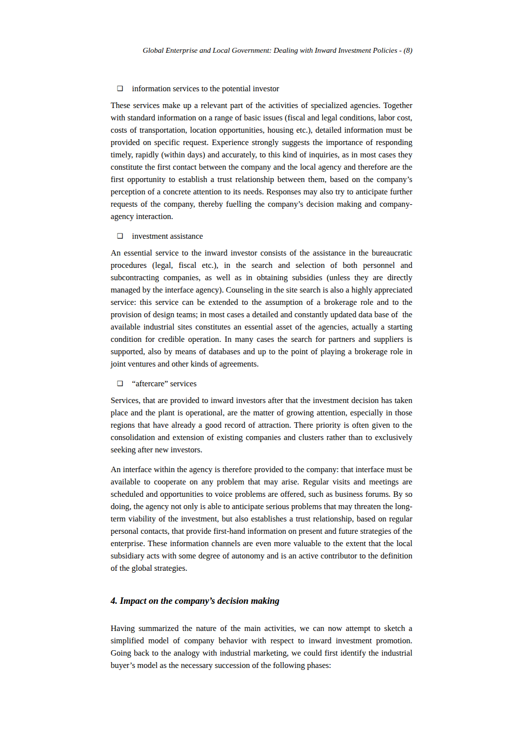Global Enterprise and Local Government: Dealing with Inward Investment Policies - (8)
information services to the potential investor
These services make up a relevant part of the activities of specialized agencies. Together with standard information on a range of basic issues (fiscal and legal conditions, labor cost, costs of transportation, location opportunities, housing etc.), detailed information must be provided on specific request. Experience strongly suggests the importance of responding timely, rapidly (within days) and accurately, to this kind of inquiries, as in most cases they constitute the first contact between the company and the local agency and therefore are the first opportunity to establish a trust relationship between them, based on the company’s perception of a concrete attention to its needs. Responses may also try to anticipate further requests of the company, thereby fuelling the company’s decision making and company-agency interaction.
investment assistance
An essential service to the inward investor consists of the assistance in the bureaucratic procedures (legal, fiscal etc.), in the search and selection of both personnel and subcontracting companies, as well as in obtaining subsidies (unless they are directly managed by the interface agency). Counseling in the site search is also a highly appreciated service: this service can be extended to the assumption of a brokerage role and to the provision of design teams; in most cases a detailed and constantly updated data base of the available industrial sites constitutes an essential asset of the agencies, actually a starting condition for credible operation. In many cases the search for partners and suppliers is supported, also by means of databases and up to the point of playing a brokerage role in joint ventures and other kinds of agreements.
“aftercare” services
Services, that are provided to inward investors after that the investment decision has taken place and the plant is operational, are the matter of growing attention, especially in those regions that have already a good record of attraction. There priority is often given to the consolidation and extension of existing companies and clusters rather than to exclusively seeking after new investors.
An interface within the agency is therefore provided to the company: that interface must be available to cooperate on any problem that may arise. Regular visits and meetings are scheduled and opportunities to voice problems are offered, such as business forums. By so doing, the agency not only is able to anticipate serious problems that may threaten the long-term viability of the investment, but also establishes a trust relationship, based on regular personal contacts, that provide first-hand information on present and future strategies of the enterprise. These information channels are even more valuable to the extent that the local subsidiary acts with some degree of autonomy and is an active contributor to the definition of the global strategies.
4. Impact on the company’s decision making
Having summarized the nature of the main activities, we can now attempt to sketch a simplified model of company behavior with respect to inward investment promotion. Going back to the analogy with industrial marketing, we could first identify the industrial buyer’s model as the necessary succession of the following phases: